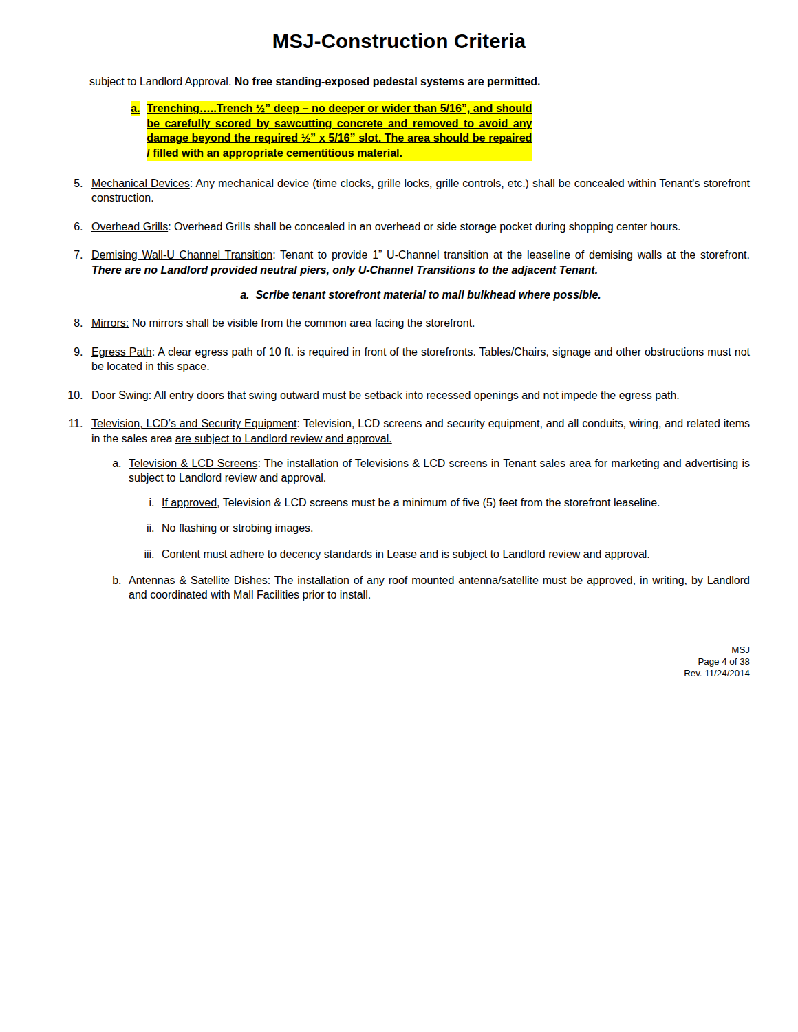MSJ-Construction Criteria
subject to Landlord Approval. No free standing-exposed pedestal systems are permitted.
a. Trenching…..Trench ½” deep – no deeper or wider than 5/16”, and should be carefully scored by sawcutting concrete and removed to avoid any damage beyond the required ½” x 5/16” slot. The area should be repaired / filled with an appropriate cementitious material.
Mechanical Devices: Any mechanical device (time clocks, grille locks, grille controls, etc.) shall be concealed within Tenant's storefront construction.
Overhead Grills: Overhead Grills shall be concealed in an overhead or side storage pocket during shopping center hours.
Demising Wall-U Channel Transition: Tenant to provide 1” U-Channel transition at the leaseline of demising walls at the storefront. There are no Landlord provided neutral piers, only U-Channel Transitions to the adjacent Tenant.
a. Scribe tenant storefront material to mall bulkhead where possible.
Mirrors: No mirrors shall be visible from the common area facing the storefront.
Egress Path: A clear egress path of 10 ft. is required in front of the storefronts. Tables/Chairs, signage and other obstructions must not be located in this space.
Door Swing: All entry doors that swing outward must be setback into recessed openings and not impede the egress path.
Television, LCD’s and Security Equipment: Television, LCD screens and security equipment, and all conduits, wiring, and related items in the sales area are subject to Landlord review and approval.
Television & LCD Screens: The installation of Televisions & LCD screens in Tenant sales area for marketing and advertising is subject to Landlord review and approval.
If approved, Television & LCD screens must be a minimum of five (5) feet from the storefront leaseline.
No flashing or strobing images.
Content must adhere to decency standards in Lease and is subject to Landlord review and approval.
Antennas & Satellite Dishes: The installation of any roof mounted antenna/satellite must be approved, in writing, by Landlord and coordinated with Mall Facilities prior to install.
MSJ
Page 4 of 38
Rev. 11/24/2014